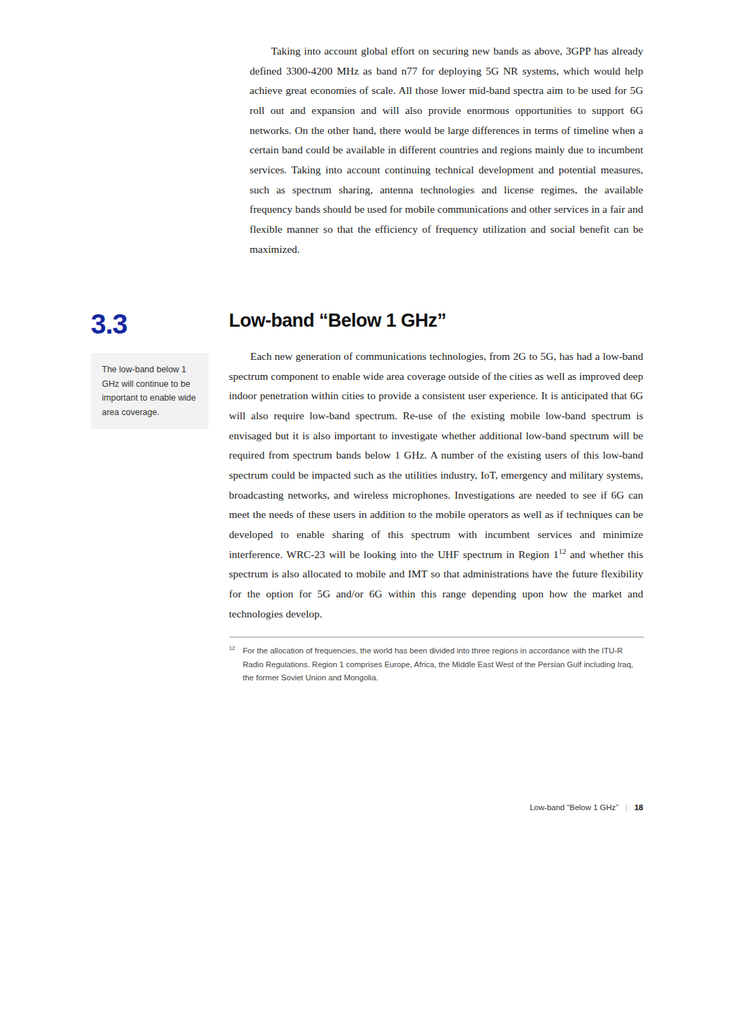Taking into account global effort on securing new bands as above, 3GPP has already defined 3300-4200 MHz as band n77 for deploying 5G NR systems, which would help achieve great economies of scale. All those lower mid-band spectra aim to be used for 5G roll out and expansion and will also provide enormous opportunities to support 6G networks. On the other hand, there would be large differences in terms of timeline when a certain band could be available in different countries and regions mainly due to incumbent services. Taking into account continuing technical development and potential measures, such as spectrum sharing, antenna technologies and license regimes, the available frequency bands should be used for mobile communications and other services in a fair and flexible manner so that the efficiency of frequency utilization and social benefit can be maximized.
3.3
The low-band below 1 GHz will continue to be important to enable wide area coverage.
Low-band “Below 1 GHz”
Each new generation of communications technologies, from 2G to 5G, has had a low-band spectrum component to enable wide area coverage outside of the cities as well as improved deep indoor penetration within cities to provide a consistent user experience. It is anticipated that 6G will also require low-band spectrum. Re-use of the existing mobile low-band spectrum is envisaged but it is also important to investigate whether additional low-band spectrum will be required from spectrum bands below 1 GHz. A number of the existing users of this low-band spectrum could be impacted such as the utilities industry, IoT, emergency and military systems, broadcasting networks, and wireless microphones. Investigations are needed to see if 6G can meet the needs of these users in addition to the mobile operators as well as if techniques can be developed to enable sharing of this spectrum with incumbent services and minimize interference. WRC-23 will be looking into the UHF spectrum in Region 112 and whether this spectrum is also allocated to mobile and IMT so that administrations have the future flexibility for the option for 5G and/or 6G within this range depending upon how the market and technologies develop.
12
For the allocation of frequencies, the world has been divided into three regions in accordance with the ITU-R Radio Regulations. Region 1 comprises Europe, Africa, the Middle East West of the Persian Gulf including Iraq, the former Soviet Union and Mongolia.
Low-band “Below 1 GHz” | 18